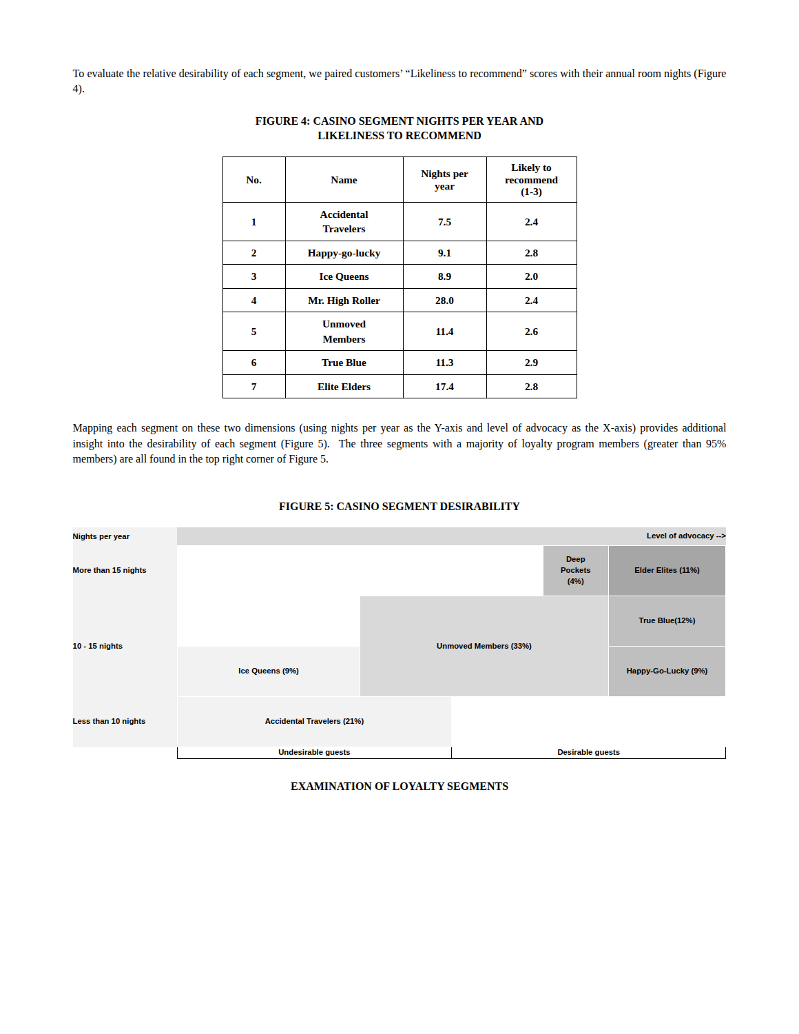To evaluate the relative desirability of each segment, we paired customers’ “Likeliness to recommend” scores with their annual room nights (Figure 4).
FIGURE 4: CASINO SEGMENT NIGHTS PER YEAR AND
LIKELINESS TO RECOMMEND
| No. | Name | Nights per year | Likely to recommend (1-3) |
| --- | --- | --- | --- |
| 1 | Accidental Travelers | 7.5 | 2.4 |
| 2 | Happy-go-lucky | 9.1 | 2.8 |
| 3 | Ice Queens | 8.9 | 2.0 |
| 4 | Mr. High Roller | 28.0 | 2.4 |
| 5 | Unmoved Members | 11.4 | 2.6 |
| 6 | True Blue | 11.3 | 2.9 |
| 7 | Elite Elders | 17.4 | 2.8 |
Mapping each segment on these two dimensions (using nights per year as the Y-axis and level of advocacy as the X-axis) provides additional insight into the desirability of each segment (Figure 5). The three segments with a majority of loyalty program members (greater than 95% members) are all found in the top right corner of Figure 5.
FIGURE 5: CASINO SEGMENT DESIRABILITY
| Nights per year | Level of advocacy --> |
| More than 15 nights | | | | | Deep Pockets (4%) | Elder Elites (11%) |
| 10 - 15 nights | | | Unmoved Members (33%) | True Blue(12%) |
| Ice Queens (9%) | Happy-Go-Lucky (9%) |
| Less than 10 nights | Accidental Travelers (21%) | | | |
| | Undesirable guests | Desirable guests |
EXAMINATION OF LOYALTY SEGMENTS